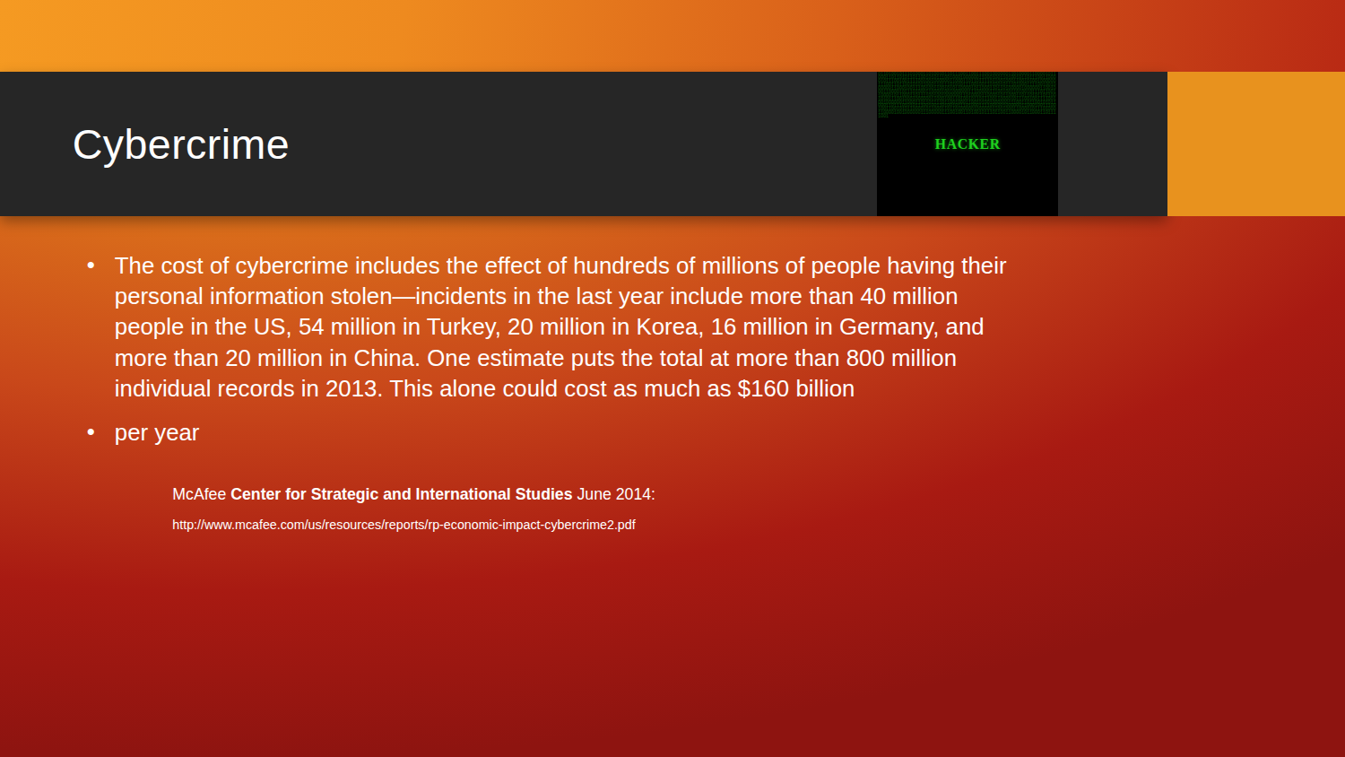Cybercrime
0110100101110100011010010110111001100111001000000110100001100001011000110110101101100101011100100010000001100010011010010110111001100001011100100111100100100000011000110110111101100100011001010010000001110011011001010110001101110101011100100110100101110100011110010010000001100010011100100110010101100001011000110110100000100000011001000110000101110100011000010010000001110000011100100110100101110110011000010110001101111001001000000110100001100001011000110110101101100101011100100010000001100010011010010110111001100001011100100111100100100000011000110110111101100100011001010010000001110011011001010110001101110101011100100110100101110100011110010010000001100010011100100110010101100001011000110110100000100000011001000110000101110100011000010010000001110000011100100110100101110110011000010110001101111001
HACKER
The cost of cybercrime includes the effect of hundreds of millions of people having their personal information stolen—incidents in the last year include more than 40 million people in the US, 54 million in Turkey, 20 million in Korea, 16 million in Germany, and more than 20 million in China. One estimate puts the total at more than 800 million individual records in 2013. This alone could cost as much as $160 billion
per year
McAfee Center for Strategic and International Studies June 2014:
http://www.mcafee.com/us/resources/reports/rp-economic-impact-cybercrime2.pdf